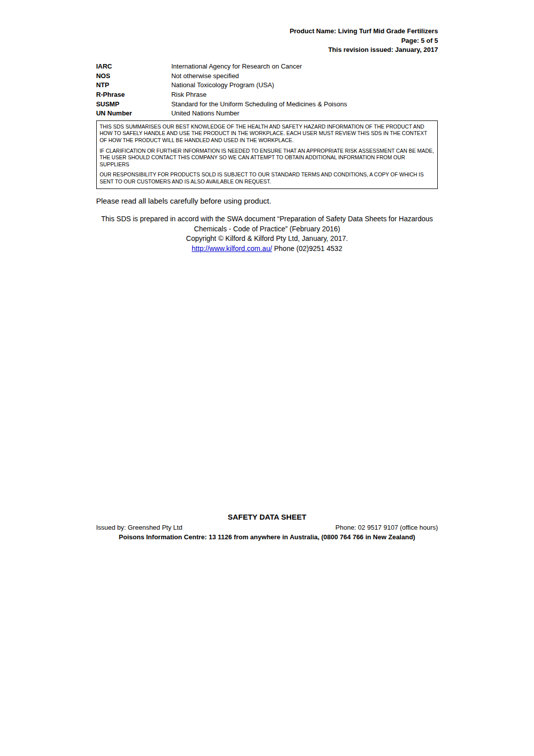Product Name: Living Turf Mid Grade Fertilizers
Page: 5 of 5
This revision issued: January, 2017
| IARC | International Agency for Research on Cancer |
| NOS | Not otherwise specified |
| NTP | National Toxicology Program (USA) |
| R-Phrase | Risk Phrase |
| SUSMP | Standard for the Uniform Scheduling of Medicines & Poisons |
| UN Number | United Nations Number |
THIS SDS SUMMARISES OUR BEST KNOWLEDGE OF THE HEALTH AND SAFETY HAZARD INFORMATION OF THE PRODUCT AND HOW TO SAFELY HANDLE AND USE THE PRODUCT IN THE WORKPLACE. EACH USER MUST REVIEW THIS SDS IN THE CONTEXT OF HOW THE PRODUCT WILL BE HANDLED AND USED IN THE WORKPLACE.
IF CLARIFICATION OR FURTHER INFORMATION IS NEEDED TO ENSURE THAT AN APPROPRIATE RISK ASSESSMENT CAN BE MADE, THE USER SHOULD CONTACT THIS COMPANY SO WE CAN ATTEMPT TO OBTAIN ADDITIONAL INFORMATION FROM OUR SUPPLIERS
OUR RESPONSIBILITY FOR PRODUCTS SOLD IS SUBJECT TO OUR STANDARD TERMS AND CONDITIONS, A COPY OF WHICH IS SENT TO OUR CUSTOMERS AND IS ALSO AVAILABLE ON REQUEST.
Please read all labels carefully before using product.
This SDS is prepared in accord with the SWA document “Preparation of Safety Data Sheets for Hazardous Chemicals - Code of Practice” (February 2016)
Copyright © Kilford & Kilford Pty Ltd, January, 2017.
http://www.kilford.com.au/ Phone (02)9251 4532
SAFETY DATA SHEET
Issued by: Greenshed Pty Ltd Phone: 02 9517 9107 (office hours)
Poisons Information Centre: 13 1126 from anywhere in Australia, (0800 764 766 in New Zealand)